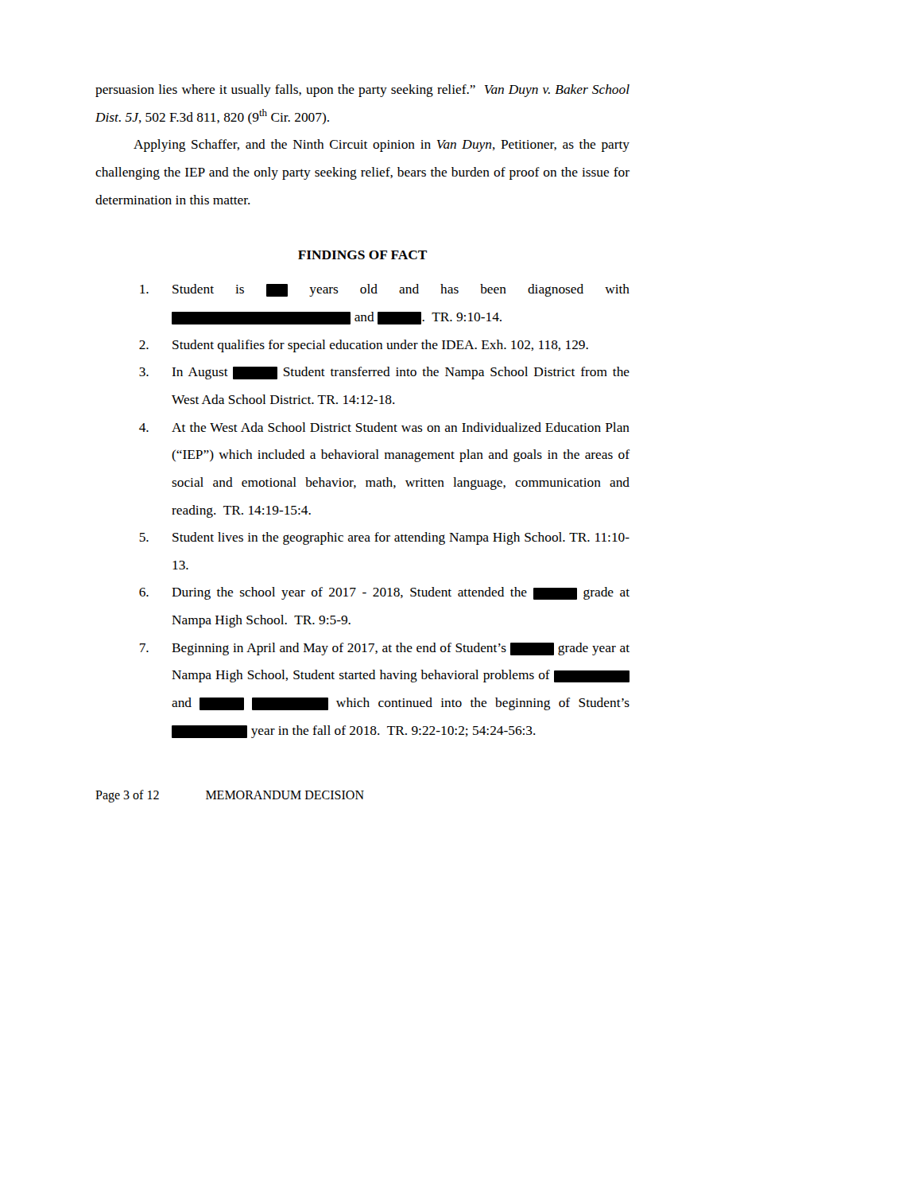persuasion lies where it usually falls, upon the party seeking relief.” Van Duyn v. Baker School Dist. 5J, 502 F.3d 811, 820 (9th Cir. 2007).
Applying Schaffer, and the Ninth Circuit opinion in Van Duyn, Petitioner, as the party challenging the IEP and the only party seeking relief, bears the burden of proof on the issue for determination in this matter.
FINDINGS OF FACT
Student is years old and has been diagnosed with and . TR. 9:10-14.
Student qualifies for special education under the IDEA. Exh. 102, 118, 129.
In August Student transferred into the Nampa School District from the West Ada School District. TR. 14:12-18.
At the West Ada School District Student was on an Individualized Education Plan (“IEP”) which included a behavioral management plan and goals in the areas of social and emotional behavior, math, written language, communication and reading. TR. 14:19-15:4.
Student lives in the geographic area for attending Nampa High School. TR. 11:10-13.
During the school year of 2017 - 2018, Student attended the grade at Nampa High School. TR. 9:5-9.
Beginning in April and May of 2017, at the end of Student’s grade year at Nampa High School, Student started having behavioral problems of and which continued into the beginning of Student’s year in the fall of 2018. TR. 9:22-10:2; 54:24-56:3.
Page 3 of 12 MEMORANDUM DECISION